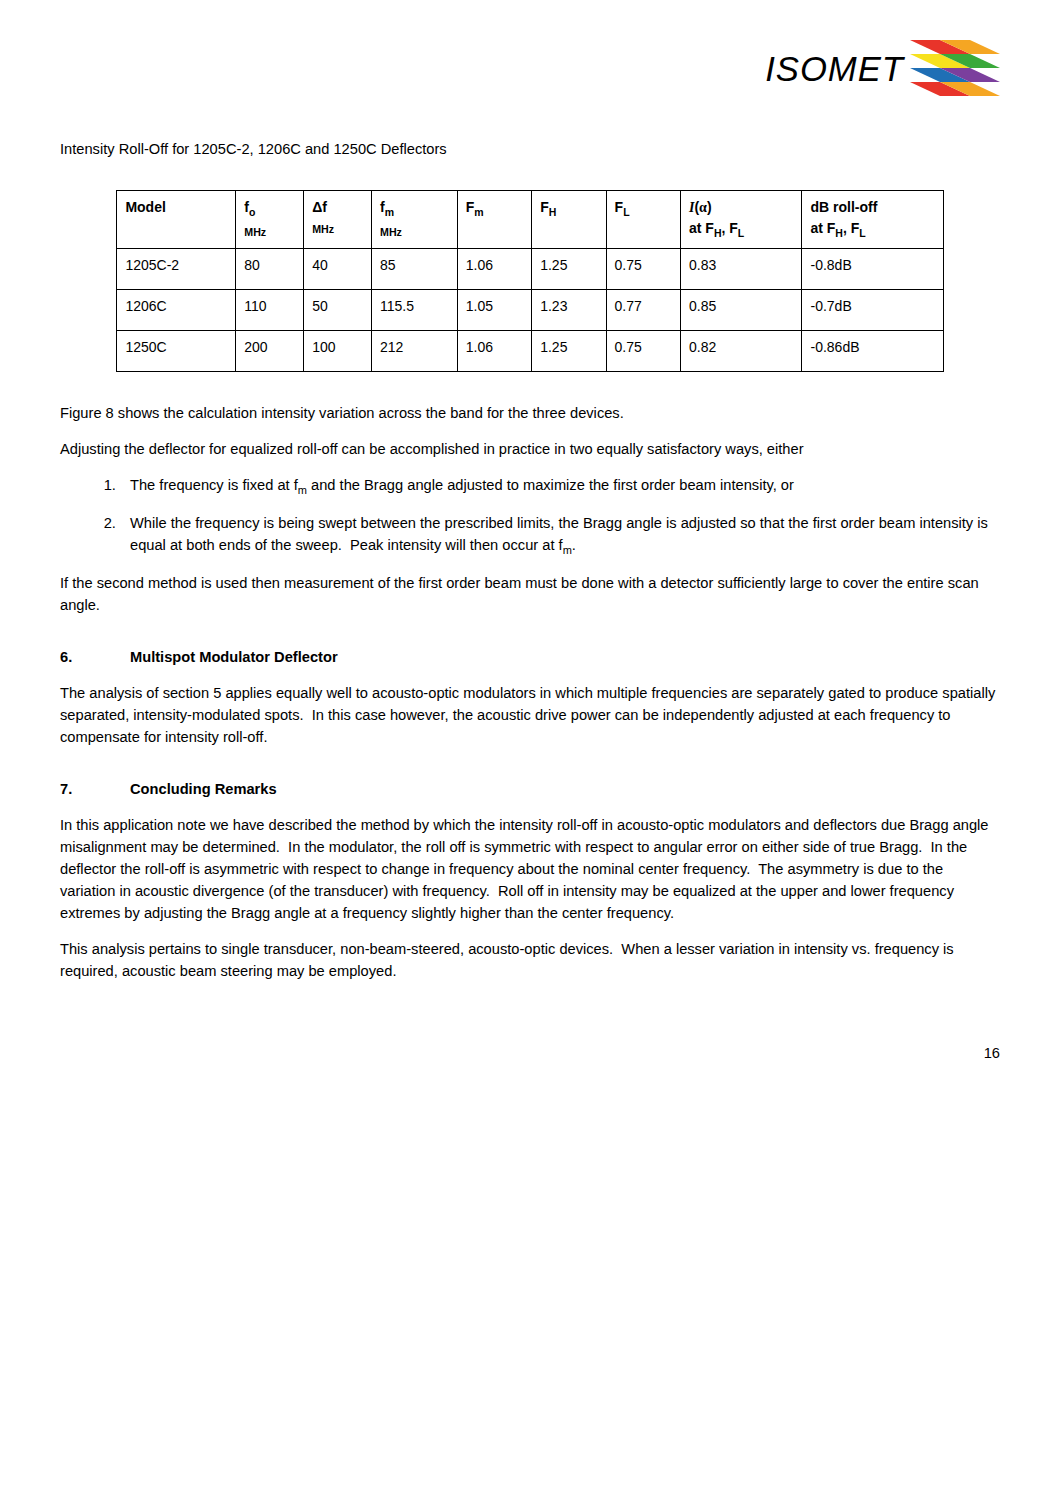ISOMET
Intensity Roll-Off for 1205C-2, 1206C and 1250C Deflectors
| Model | f o MHz | Δf MHz | f m MHz | F m | F H | F L | I ( α ) at F H , F L | dB roll-off at F H , F L |
| --- | --- | --- | --- | --- | --- | --- | --- | --- |
| 1205C-2 | 80 | 40 | 85 | 1.06 | 1.25 | 0.75 | 0.83 | -0.8dB |
| 1206C | 110 | 50 | 115.5 | 1.05 | 1.23 | 0.77 | 0.85 | -0.7dB |
| 1250C | 200 | 100 | 212 | 1.06 | 1.25 | 0.75 | 0.82 | -0.86dB |
Figure 8 shows the calculation intensity variation across the band for the three devices.
Adjusting the deflector for equalized roll-off can be accomplished in practice in two equally satisfactory ways, either
The frequency is fixed at fm and the Bragg angle adjusted to maximize the first order beam intensity, or
While the frequency is being swept between the prescribed limits, the Bragg angle is adjusted so that the first order beam intensity is equal at both ends of the sweep. Peak intensity will then occur at fm.
If the second method is used then measurement of the first order beam must be done with a detector sufficiently large to cover the entire scan angle.
6. Multispot Modulator Deflector
The analysis of section 5 applies equally well to acousto-optic modulators in which multiple frequencies are separately gated to produce spatially separated, intensity-modulated spots. In this case however, the acoustic drive power can be independently adjusted at each frequency to compensate for intensity roll-off.
7. Concluding Remarks
In this application note we have described the method by which the intensity roll-off in acousto-optic modulators and deflectors due Bragg angle misalignment may be determined. In the modulator, the roll off is symmetric with respect to angular error on either side of true Bragg. In the deflector the roll-off is asymmetric with respect to change in frequency about the nominal center frequency. The asymmetry is due to the variation in acoustic divergence (of the transducer) with frequency. Roll off in intensity may be equalized at the upper and lower frequency extremes by adjusting the Bragg angle at a frequency slightly higher than the center frequency.
This analysis pertains to single transducer, non-beam-steered, acousto-optic devices. When a lesser variation in intensity vs. frequency is required, acoustic beam steering may be employed.
16